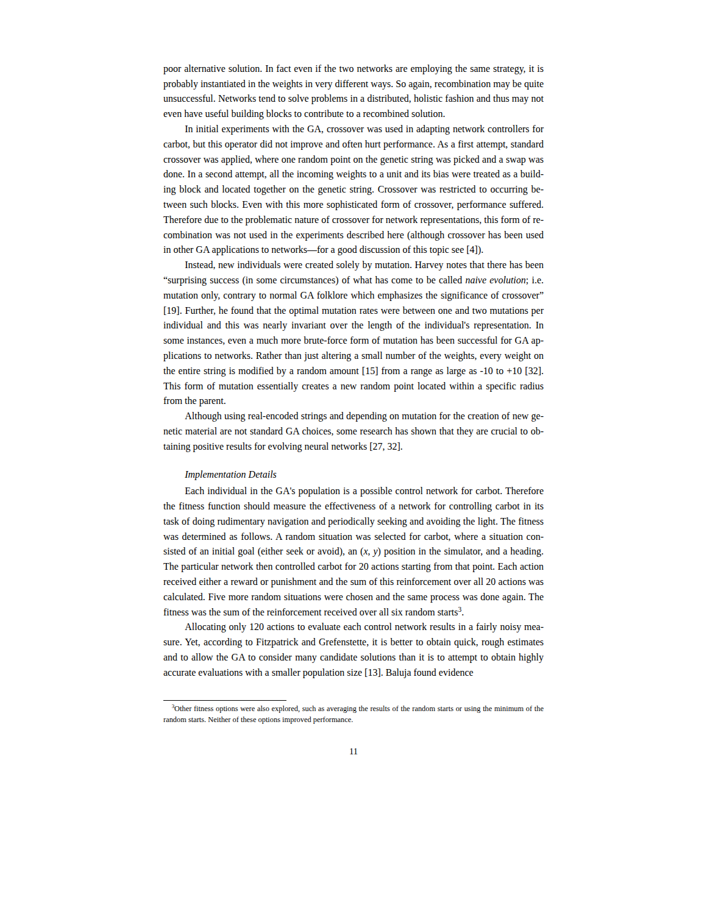poor alternative solution. In fact even if the two networks are employing the same strategy, it is probably instantiated in the weights in very different ways. So again, recombination may be quite unsuccessful. Networks tend to solve problems in a distributed, holistic fashion and thus may not even have useful building blocks to contribute to a recombined solution.
In initial experiments with the GA, crossover was used in adapting network controllers for carbot, but this operator did not improve and often hurt performance. As a first attempt, standard crossover was applied, where one random point on the genetic string was picked and a swap was done. In a second attempt, all the incoming weights to a unit and its bias were treated as a building block and located together on the genetic string. Crossover was restricted to occurring between such blocks. Even with this more sophisticated form of crossover, performance suffered. Therefore due to the problematic nature of crossover for network representations, this form of recombination was not used in the experiments described here (although crossover has been used in other GA applications to networks—for a good discussion of this topic see [4]).
Instead, new individuals were created solely by mutation. Harvey notes that there has been “surprising success (in some circumstances) of what has come to be called naive evolution; i.e. mutation only, contrary to normal GA folklore which emphasizes the significance of crossover” [19]. Further, he found that the optimal mutation rates were between one and two mutations per individual and this was nearly invariant over the length of the individual's representation. In some instances, even a much more brute-force form of mutation has been successful for GA applications to networks. Rather than just altering a small number of the weights, every weight on the entire string is modified by a random amount [15] from a range as large as -10 to +10 [32]. This form of mutation essentially creates a new random point located within a specific radius from the parent.
Although using real-encoded strings and depending on mutation for the creation of new genetic material are not standard GA choices, some research has shown that they are crucial to obtaining positive results for evolving neural networks [27, 32].
Implementation Details
Each individual in the GA's population is a possible control network for carbot. Therefore the fitness function should measure the effectiveness of a network for controlling carbot in its task of doing rudimentary navigation and periodically seeking and avoiding the light. The fitness was determined as follows. A random situation was selected for carbot, where a situation consisted of an initial goal (either seek or avoid), an (x, y) position in the simulator, and a heading. The particular network then controlled carbot for 20 actions starting from that point. Each action received either a reward or punishment and the sum of this reinforcement over all 20 actions was calculated. Five more random situations were chosen and the same process was done again. The fitness was the sum of the reinforcement received over all six random starts3.
Allocating only 120 actions to evaluate each control network results in a fairly noisy measure. Yet, according to Fitzpatrick and Grefenstette, it is better to obtain quick, rough estimates and to allow the GA to consider many candidate solutions than it is to attempt to obtain highly accurate evaluations with a smaller population size [13]. Baluja found evidence
3Other fitness options were also explored, such as averaging the results of the random starts or using the minimum of the random starts. Neither of these options improved performance.
11